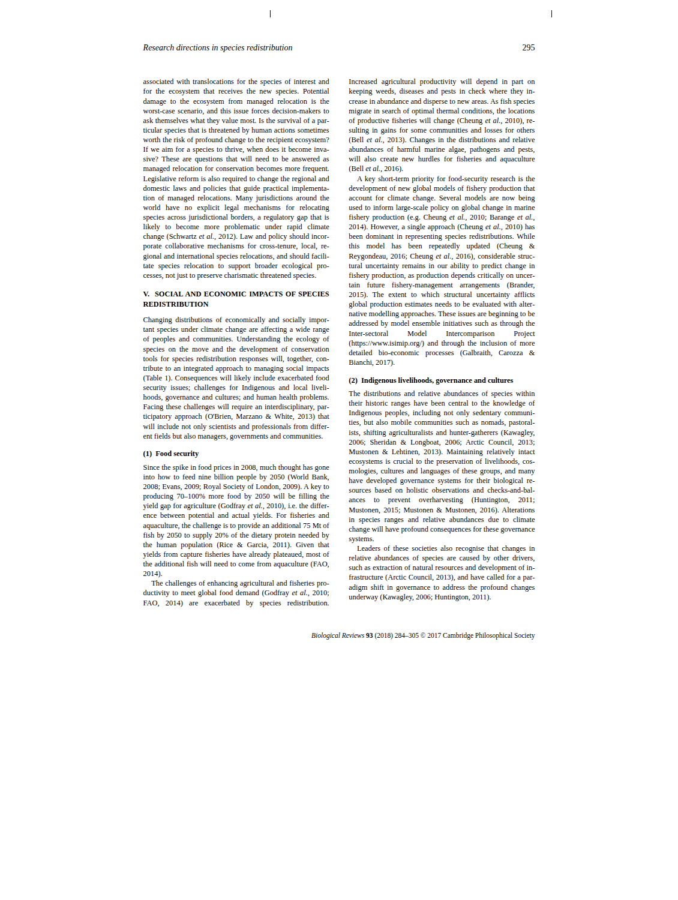Research directions in species redistribution 295
associated with translocations for the species of interest and for the ecosystem that receives the new species. Potential damage to the ecosystem from managed relocation is the worst-case scenario, and this issue forces decision-makers to ask themselves what they value most. Is the survival of a particular species that is threatened by human actions sometimes worth the risk of profound change to the recipient ecosystem? If we aim for a species to thrive, when does it become invasive? These are questions that will need to be answered as managed relocation for conservation becomes more frequent. Legislative reform is also required to change the regional and domestic laws and policies that guide practical implementation of managed relocations. Many jurisdictions around the world have no explicit legal mechanisms for relocating species across jurisdictional borders, a regulatory gap that is likely to become more problematic under rapid climate change (Schwartz et al., 2012). Law and policy should incorporate collaborative mechanisms for cross-tenure, local, regional and international species relocations, and should facilitate species relocation to support broader ecological processes, not just to preserve charismatic threatened species.
V. Social and economic impacts of species redistribution
Changing distributions of economically and socially important species under climate change are affecting a wide range of peoples and communities. Understanding the ecology of species on the move and the development of conservation tools for species redistribution responses will, together, contribute to an integrated approach to managing social impacts (Table 1). Consequences will likely include exacerbated food security issues; challenges for Indigenous and local livelihoods, governance and cultures; and human health problems. Facing these challenges will require an interdisciplinary, participatory approach (O'Brien, Marzano & White, 2013) that will include not only scientists and professionals from different fields but also managers, governments and communities.
(1) Food security
Since the spike in food prices in 2008, much thought has gone into how to feed nine billion people by 2050 (World Bank, 2008; Evans, 2009; Royal Society of London, 2009). A key to producing 70–100% more food by 2050 will be filling the yield gap for agriculture (Godfray et al., 2010), i.e. the difference between potential and actual yields. For fisheries and aquaculture, the challenge is to provide an additional 75 Mt of fish by 2050 to supply 20% of the dietary protein needed by the human population (Rice & Garcia, 2011). Given that yields from capture fisheries have already plateaued, most of the additional fish will need to come from aquaculture (FAO, 2014).
The challenges of enhancing agricultural and fisheries productivity to meet global food demand (Godfray et al., 2010; FAO, 2014) are exacerbated by species redistribution. Increased agricultural productivity will depend in part on keeping weeds, diseases and pests in check where they increase in abundance and disperse to new areas. As fish species migrate in search of optimal thermal conditions, the locations of productive fisheries will change (Cheung et al., 2010), resulting in gains for some communities and losses for others (Bell et al., 2013). Changes in the distributions and relative abundances of harmful marine algae, pathogens and pests, will also create new hurdles for fisheries and aquaculture (Bell et al., 2016).
A key short-term priority for food-security research is the development of new global models of fishery production that account for climate change. Several models are now being used to inform large-scale policy on global change in marine fishery production (e.g. Cheung et al., 2010; Barange et al., 2014). However, a single approach (Cheung et al., 2010) has been dominant in representing species redistributions. While this model has been repeatedly updated (Cheung & Reygondeau, 2016; Cheung et al., 2016), considerable structural uncertainty remains in our ability to predict change in fishery production, as production depends critically on uncertain future fishery-management arrangements (Brander, 2015). The extent to which structural uncertainty afflicts global production estimates needs to be evaluated with alternative modelling approaches. These issues are beginning to be addressed by model ensemble initiatives such as through the Inter-sectoral Model Intercomparison Project (https://www.isimip.org/) and through the inclusion of more detailed bio-economic processes (Galbraith, Carozza & Bianchi, 2017).
(2) Indigenous livelihoods, governance and cultures
The distributions and relative abundances of species within their historic ranges have been central to the knowledge of Indigenous peoples, including not only sedentary communities, but also mobile communities such as nomads, pastoralists, shifting agriculturalists and hunter-gatherers (Kawagley, 2006; Sheridan & Longboat, 2006; Arctic Council, 2013; Mustonen & Lehtinen, 2013). Maintaining relatively intact ecosystems is crucial to the preservation of livelihoods, cosmologies, cultures and languages of these groups, and many have developed governance systems for their biological resources based on holistic observations and checks-and-balances to prevent overharvesting (Huntington, 2011; Mustonen, 2015; Mustonen & Mustonen, 2016). Alterations in species ranges and relative abundances due to climate change will have profound consequences for these governance systems.
Leaders of these societies also recognise that changes in relative abundances of species are caused by other drivers, such as extraction of natural resources and development of infrastructure (Arctic Council, 2013), and have called for a paradigm shift in governance to address the profound changes underway (Kawagley, 2006; Huntington, 2011).
Biological Reviews 93 (2018) 284–305 © 2017 Cambridge Philosophical Society